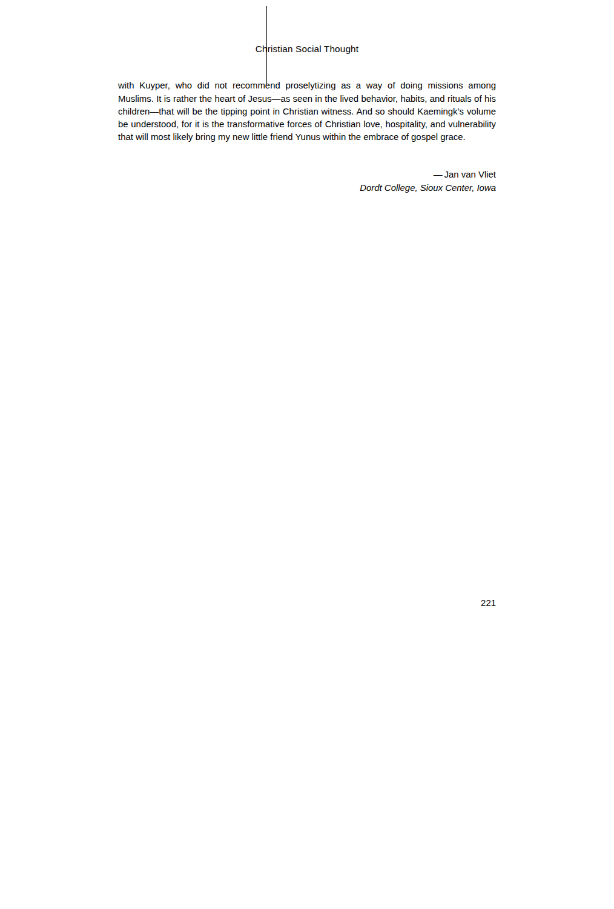Christian Social Thought
with Kuyper, who did not recommend proselytizing as a way of doing missions among Muslims. It is rather the heart of Jesus—as seen in the lived behavior, habits, and rituals of his children—that will be the tipping point in Christian witness. And so should Kaemingk’s volume be understood, for it is the transformative forces of Christian love, hospitality, and vulnerability that will most likely bring my new little friend Yunus within the embrace of gospel grace.
— Jan van Vliet
Dordt College, Sioux Center, Iowa
221